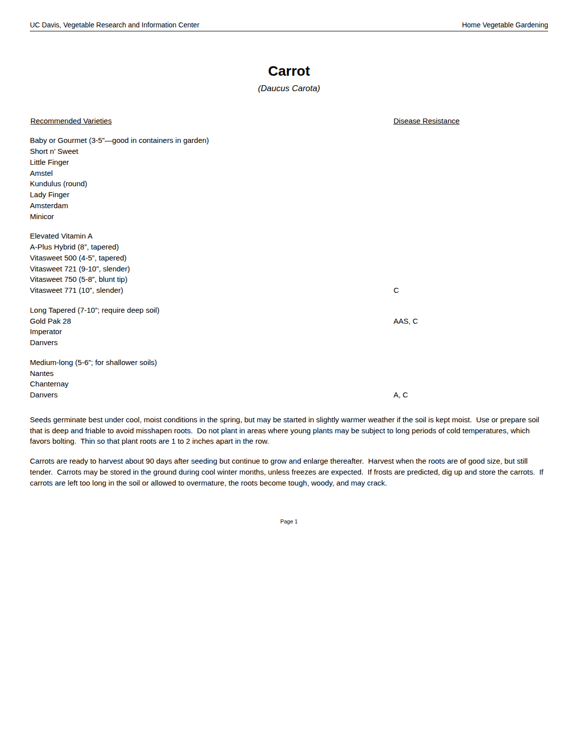UC Davis, Vegetable Research and Information Center Home Vegetable Gardening
Carrot
(Daucus Carota)
| Recommended Varieties | Disease Resistance |
| --- | --- |
| Baby or Gourmet (3-5”—good in containers in garden) | |
| Short n’ Sweet | |
| Little Finger | |
| Amstel | |
| Kundulus (round) | |
| Lady Finger | |
| Amsterdam | |
| Minicor | |
| Elevated Vitamin A | |
| A-Plus Hybrid (8”, tapered) | |
| Vitasweet 500 (4-5”, tapered) | |
| Vitasweet 721 (9-10”, slender) | |
| Vitasweet 750 (5-8”, blunt tip) | |
| Vitasweet 771 (10”, slender) | C |
| Long Tapered (7-10”; require deep soil) | |
| Gold Pak 28 | AAS, C |
| Imperator | |
| Danvers | |
| Medium-long (5-6”; for shallower soils) | |
| Nantes | |
| Chanternay | |
| Danvers | A, C |
Seeds germinate best under cool, moist conditions in the spring, but may be started in slightly warmer weather if the soil is kept moist. Use or prepare soil that is deep and friable to avoid misshapen roots. Do not plant in areas where young plants may be subject to long periods of cold temperatures, which favors bolting. Thin so that plant roots are 1 to 2 inches apart in the row.
Carrots are ready to harvest about 90 days after seeding but continue to grow and enlarge thereafter. Harvest when the roots are of good size, but still tender. Carrots may be stored in the ground during cool winter months, unless freezes are expected. If frosts are predicted, dig up and store the carrots. If carrots are left too long in the soil or allowed to overmature, the roots become tough, woody, and may crack.
Page 1